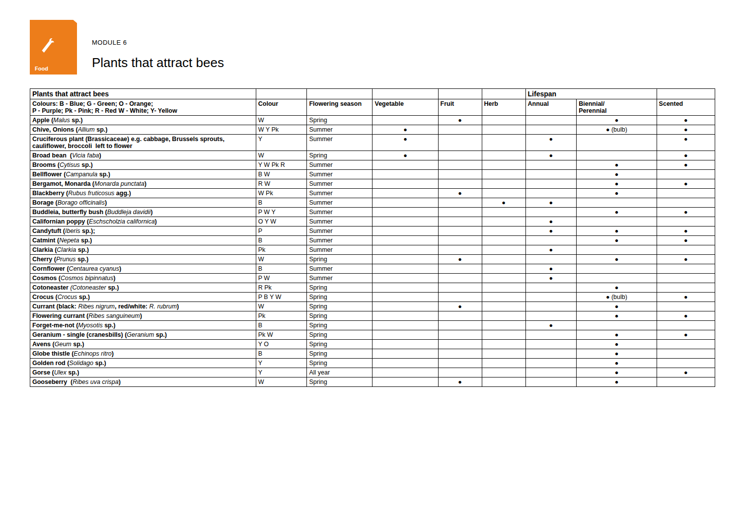Food
MODULE 6
Plants that attract bees
| Plants that attract bees | | | | | | Lifespan | |
| --- | --- | --- | --- | --- | --- | --- | --- |
| Colours: B - Blue; G - Green; O - Orange; P - Purple; Pk - Pink; R - Red W - White; Y- Yellow | Colour | Flowering season | Vegetable | Fruit | Herb | Annual | Biennial/ Perennial | Scented |
| Apple ( Malus sp.) | W | Spring | | ● | | | ● | ● |
| Chive, Onions ( Allium sp.) | W Y Pk | Summer | ● | | | | ● (bulb) | ● |
| Cruciferous plant (Brassicaceae) e.g. cabbage, Brussels sprouts, cauliflower, broccoli left to flower | Y | Summer | ● | | | ● | | ● |
| Broad bean ( Vicia faba ) | W | Spring | ● | | | ● | | ● |
| Brooms ( Cytisus sp.) | Y W Pk R | Summer | | | | | ● | ● |
| Bellflower ( Campanula sp.) | B W | Summer | | | | | ● | |
| Bergamot, Monarda ( Monarda punctata ) | R W | Summer | | | | | ● | ● |
| Blackberry ( Rubus fruticosus agg.) | W Pk | Summer | | ● | | | ● | |
| Borage ( Borago officinalis ) | B | Summer | | | ● | ● | | |
| Buddleia, butterfly bush ( Buddleja davidii ) | P W Y | Summer | | | | | ● | ● |
| Californian poppy ( Eschscholzia californica ) | O Y W | Summer | | | | ● | | |
| Candytuft ( Iberis sp.); | P | Summer | | | | ● | ● | ● |
| Catmint ( Nepeta sp.) | B | Summer | | | | | ● | ● |
| Clarkia ( Clarkia sp.) | Pk | Summer | | | | ● | | |
| Cherry ( Prunus sp.) | W | Spring | | ● | | | ● | ● |
| Cornflower ( Centaurea cyanus ) | B | Summer | | | | ● | | |
| Cosmos ( Cosmos bipinnatus ) | P W | Summer | | | | ● | | |
| Cotoneaster (Cotoneaster sp.) | R Pk | Spring | | | | | ● | |
| Crocus ( Crocus sp.) | P B Y W | Spring | | | | | ● (bulb) | ● |
| Currant (black: Ribes nigrum , red/white: R. rubrum ) | W | Spring | | ● | | | ● | |
| Flowering currant ( Ribes sanguineum ) | Pk | Spring | | | | | ● | ● |
| Forget-me-not ( Myosotis sp.) | B | Spring | | | | ● | | |
| Geranium - single (cranesbills) ( Geranium sp.) | Pk W | Spring | | | | | ● | ● |
| Avens ( Geum sp.) | Y O | Spring | | | | | ● | |
| Globe thistle ( Echinops ritro ) | B | Spring | | | | | ● | |
| Golden rod ( Solidago sp.) | Y | Spring | | | | | ● | |
| Gorse ( Ulex sp.) | Y | All year | | | | | ● | ● |
| Gooseberry ( Ribes uva crispa ) | W | Spring | | ● | | | ● | |